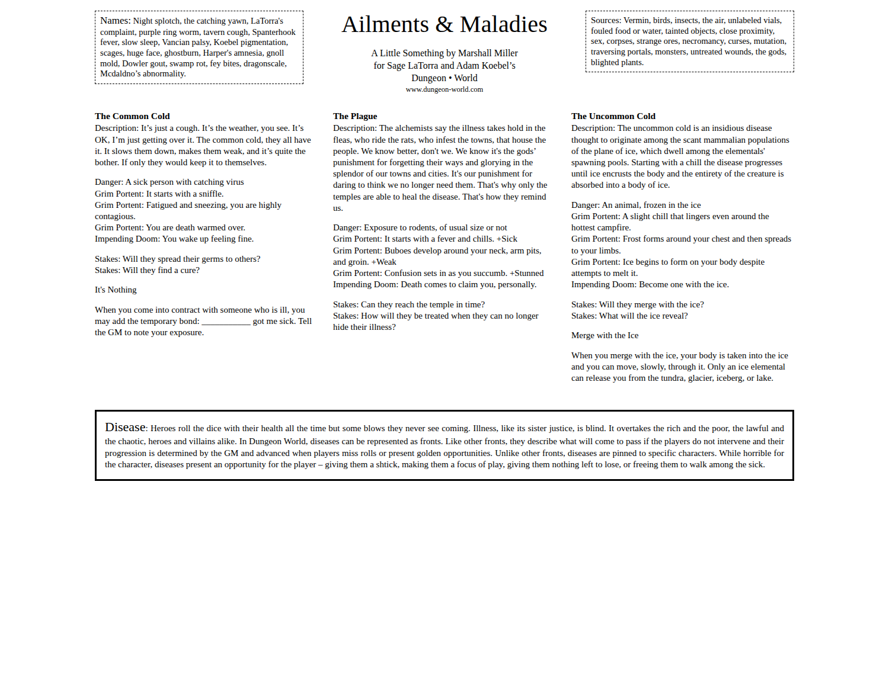Names: Night splotch, the catching yawn, LaTorra's complaint, purple ring worm, tavern cough, Spanterhook fever, slow sleep, Vancian palsy, Koebel pigmentation, scages, huge face, ghostburn, Harper's amnesia, gnoll mold, Dowler gout, swamp rot, fey bites, dragonscale, Mcdaldno’s abnormality.
Ailments & Maladies
A Little Something by Marshall Miller
for Sage LaTorra and Adam Koebel’s
Dungeon • World www.dungeon-world.com
Sources: Vermin, birds, insects, the air, unlabeled vials, fouled food or water, tainted objects, close proximity, sex, corpses, strange ores, necromancy, curses, mutation, traversing portals, monsters, untreated wounds, the gods, blighted plants.
The Common Cold
Description: It’s just a cough. It’s the weather, you see. It’s OK, I’m just getting over it. The common cold, they all have it. It slows them down, makes them weak, and it’s quite the bother. If only they would keep it to themselves.
Danger: A sick person with catching virus Grim Portent: It starts with a sniffle. Grim Portent: Fatigued and sneezing, you are highly contagious. Grim Portent: You are death warmed over. Impending Doom: You wake up feeling fine.
Stakes: Will they spread their germs to others? Stakes: Will they find a cure?
It's Nothing
When you come into contract with someone who is ill, you may add the temporary bond: ___________ got me sick. Tell the GM to note your exposure.
The Plague
Description: The alchemists say the illness takes hold in the fleas, who ride the rats, who infest the towns, that house the people. We know better, don't we. We know it's the gods’ punishment for forgetting their ways and glorying in the splendor of our towns and cities. It's our punishment for daring to think we no longer need them. That's why only the temples are able to heal the disease. That's how they remind us.
Danger: Exposure to rodents, of usual size or not Grim Portent: It starts with a fever and chills. +Sick Grim Portent: Buboes develop around your neck, arm pits, and groin. +Weak Grim Portent: Confusion sets in as you succumb. +Stunned Impending Doom: Death comes to claim you, personally.
Stakes: Can they reach the temple in time? Stakes: How will they be treated when they can no longer hide their illness?
The Uncommon Cold
Description: The uncommon cold is an insidious disease thought to originate among the scant mammalian populations of the plane of ice, which dwell among the elementals' spawning pools. Starting with a chill the disease progresses until ice encrusts the body and the entirety of the creature is absorbed into a body of ice.
Danger: An animal, frozen in the ice Grim Portent: A slight chill that lingers even around the hottest campfire. Grim Portent: Frost forms around your chest and then spreads to your limbs. Grim Portent: Ice begins to form on your body despite attempts to melt it. Impending Doom: Become one with the ice.
Stakes: Will they merge with the ice? Stakes: What will the ice reveal?
Merge with the Ice
When you merge with the ice, your body is taken into the ice and you can move, slowly, through it. Only an ice elemental can release you from the tundra, glacier, iceberg, or lake.
Disease: Heroes roll the dice with their health all the time but some blows they never see coming. Illness, like its sister justice, is blind. It overtakes the rich and the poor, the lawful and the chaotic, heroes and villains alike. In Dungeon World, diseases can be represented as fronts. Like other fronts, they describe what will come to pass if the players do not intervene and their progression is determined by the GM and advanced when players miss rolls or present golden opportunities. Unlike other fronts, diseases are pinned to specific characters. While horrible for the character, diseases present an opportunity for the player – giving them a shtick, making them a focus of play, giving them nothing left to lose, or freeing them to walk among the sick.